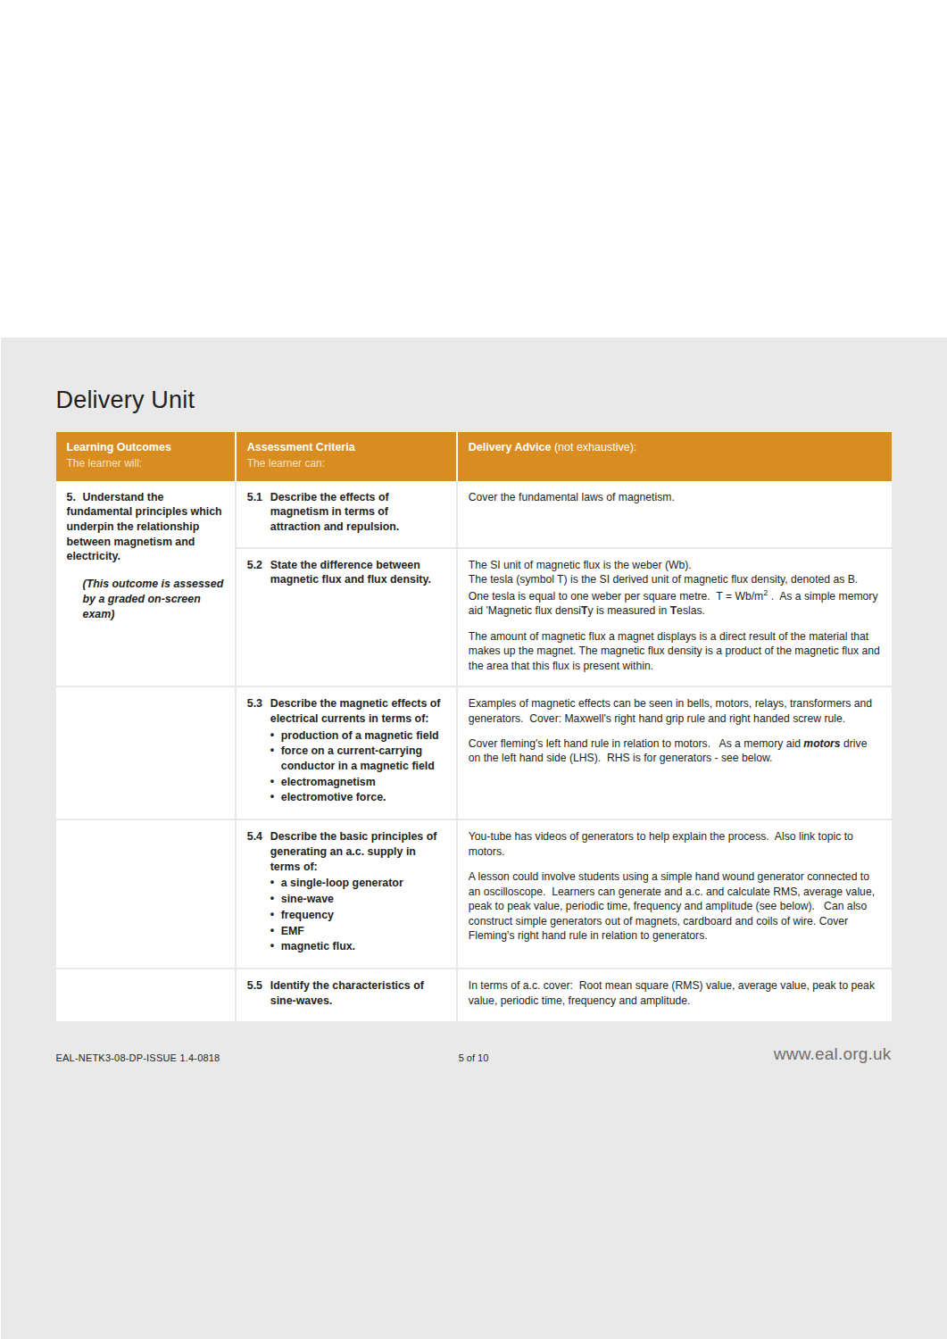Delivery Unit
| Learning Outcomes The learner will: | Assessment Criteria The learner can: | Delivery Advice (not exhaustive): |
| --- | --- | --- |
| 5. Understand the fundamental principles which underpin the relationship between magnetism and electricity. (This outcome is assessed by a graded on-screen exam) | 5.1 Describe the effects of magnetism in terms of attraction and repulsion. | Cover the fundamental laws of magnetism. |
| 5.2 State the difference between magnetic flux and flux density. | The SI unit of magnetic flux is the weber (Wb). The tesla (symbol T) is the SI derived unit of magnetic flux density, denoted as B. One tesla is equal to one weber per square metre. T = Wb/m 2 . As a simple memory aid 'Magnetic flux densi T y is measured in T eslas. The amount of magnetic flux a magnet displays is a direct result of the material that makes up the magnet. The magnetic flux density is a product of the magnetic flux and the area that this flux is present within. |
| | 5.3 Describe the magnetic effects of electrical currents in terms of: production of a magnetic field force on a current-carrying conductor in a magnetic field electromagnetism electromotive force. | Examples of magnetic effects can be seen in bells, motors, relays, transformers and generators. Cover: Maxwell's right hand grip rule and right handed screw rule. Cover fleming's left hand rule in relation to motors. As a memory aid motors drive on the left hand side (LHS). RHS is for generators - see below. |
| | 5.4 Describe the basic principles of generating an a.c. supply in terms of: a single-loop generator sine-wave frequency EMF magnetic flux. | You-tube has videos of generators to help explain the process. Also link topic to motors. A lesson could involve students using a simple hand wound generator connected to an oscilloscope. Learners can generate and a.c. and calculate RMS, average value, peak to peak value, periodic time, frequency and amplitude (see below). Can also construct simple generators out of magnets, cardboard and coils of wire. Cover Fleming's right hand rule in relation to generators. |
| | 5.5 Identify the characteristics of sine-waves. | In terms of a.c. cover: Root mean square (RMS) value, average value, peak to peak value, periodic time, frequency and amplitude. |
EAL-NETK3-08-DP-ISSUE 1.4-0818
5 of 10
www.eal.org.uk